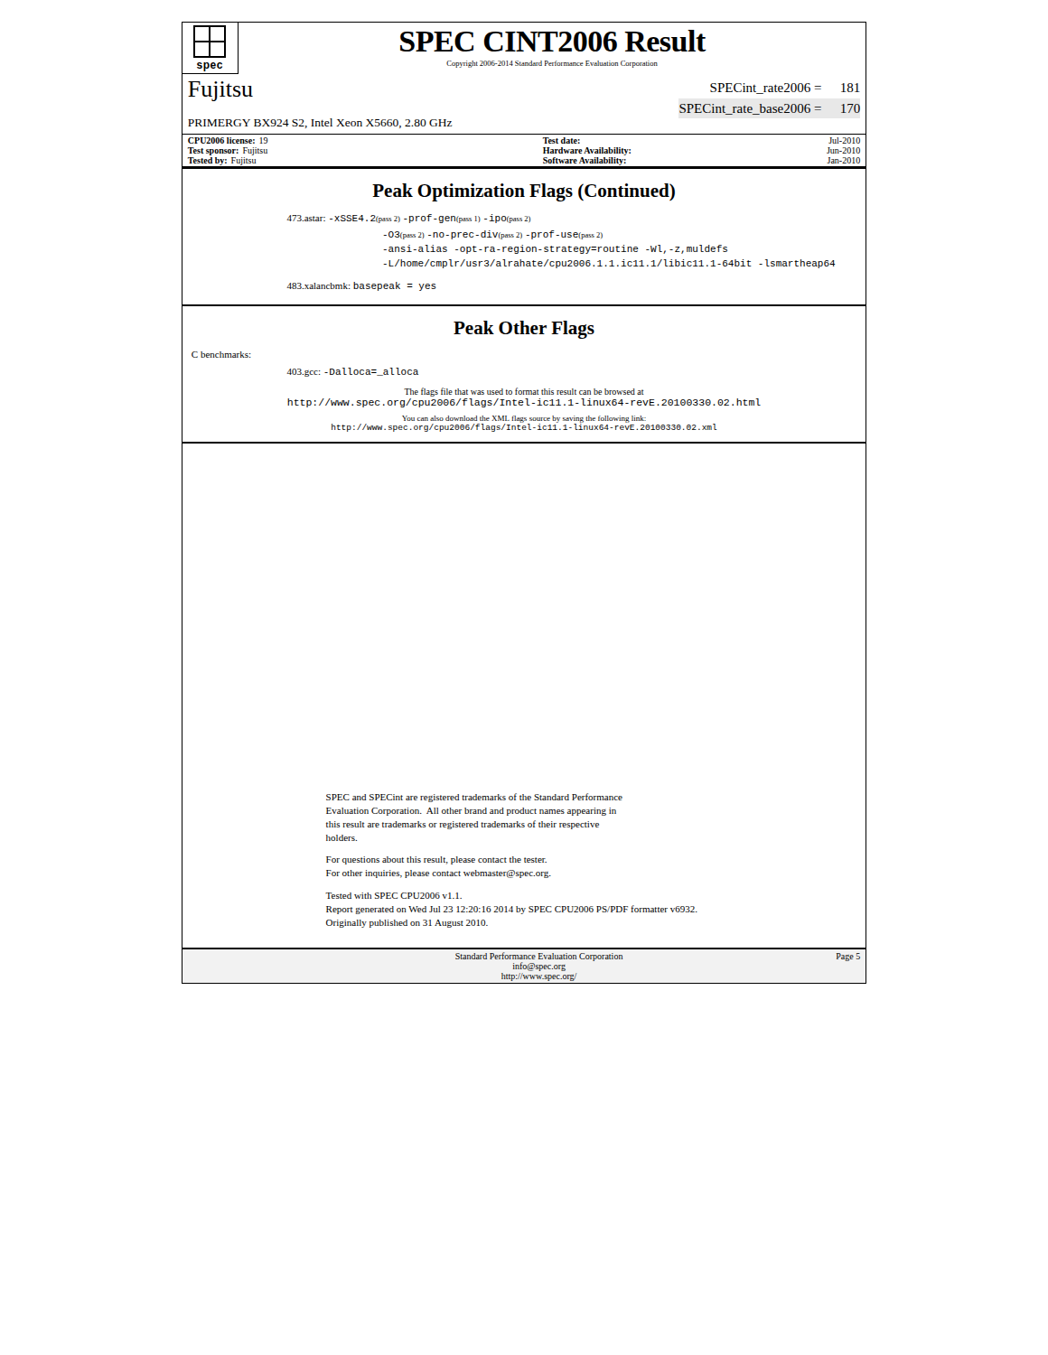spec
SPEC CINT2006 Result
Copyright 2006-2014 Standard Performance Evaluation Corporation
Fujitsu
PRIMERGY BX924 S2, Intel Xeon X5660, 2.80 GHz
SPECint_rate2006 = 181
SPECint_rate_base2006 = 170
CPU2006 license: 19
Test sponsor: Fujitsu
Tested by: Fujitsu
Test date: Jul-2010
Hardware Availability: Jun-2010
Software Availability: Jan-2010
Peak Optimization Flags (Continued)
473.astar: -xSSE4.2(pass 2) -prof-gen(pass 1) -ipo(pass 2)
-O3(pass 2) -no-prec-div(pass 2) -prof-use(pass 2)
-ansi-alias -opt-ra-region-strategy=routine -Wl,-z,muldefs
-L/home/cmplr/usr3/alrahate/cpu2006.1.1.ic11.1/libic11.1-64bit -lsmartheap64
483.xalancbmk: basepeak = yes
Peak Other Flags
C benchmarks:
403.gcc: -Dalloca=_alloca
The flags file that was used to format this result can be browsed at
http://www.spec.org/cpu2006/flags/Intel-ic11.1-linux64-revE.20100330.02.html
You can also download the XML flags source by saving the following link:
http://www.spec.org/cpu2006/flags/Intel-ic11.1-linux64-revE.20100330.02.xml
SPEC and SPECint are registered trademarks of the Standard Performance
Evaluation Corporation. All other brand and product names appearing in
this result are trademarks or registered trademarks of their respective
holders.
For questions about this result, please contact the tester.
For other inquiries, please contact webmaster@spec.org.
Tested with SPEC CPU2006 v1.1.
Report generated on Wed Jul 23 12:20:16 2014 by SPEC CPU2006 PS/PDF formatter v6932.
Originally published on 31 August 2010.
Standard Performance Evaluation Corporation
info@spec.org
http://www.spec.org/
Page 5